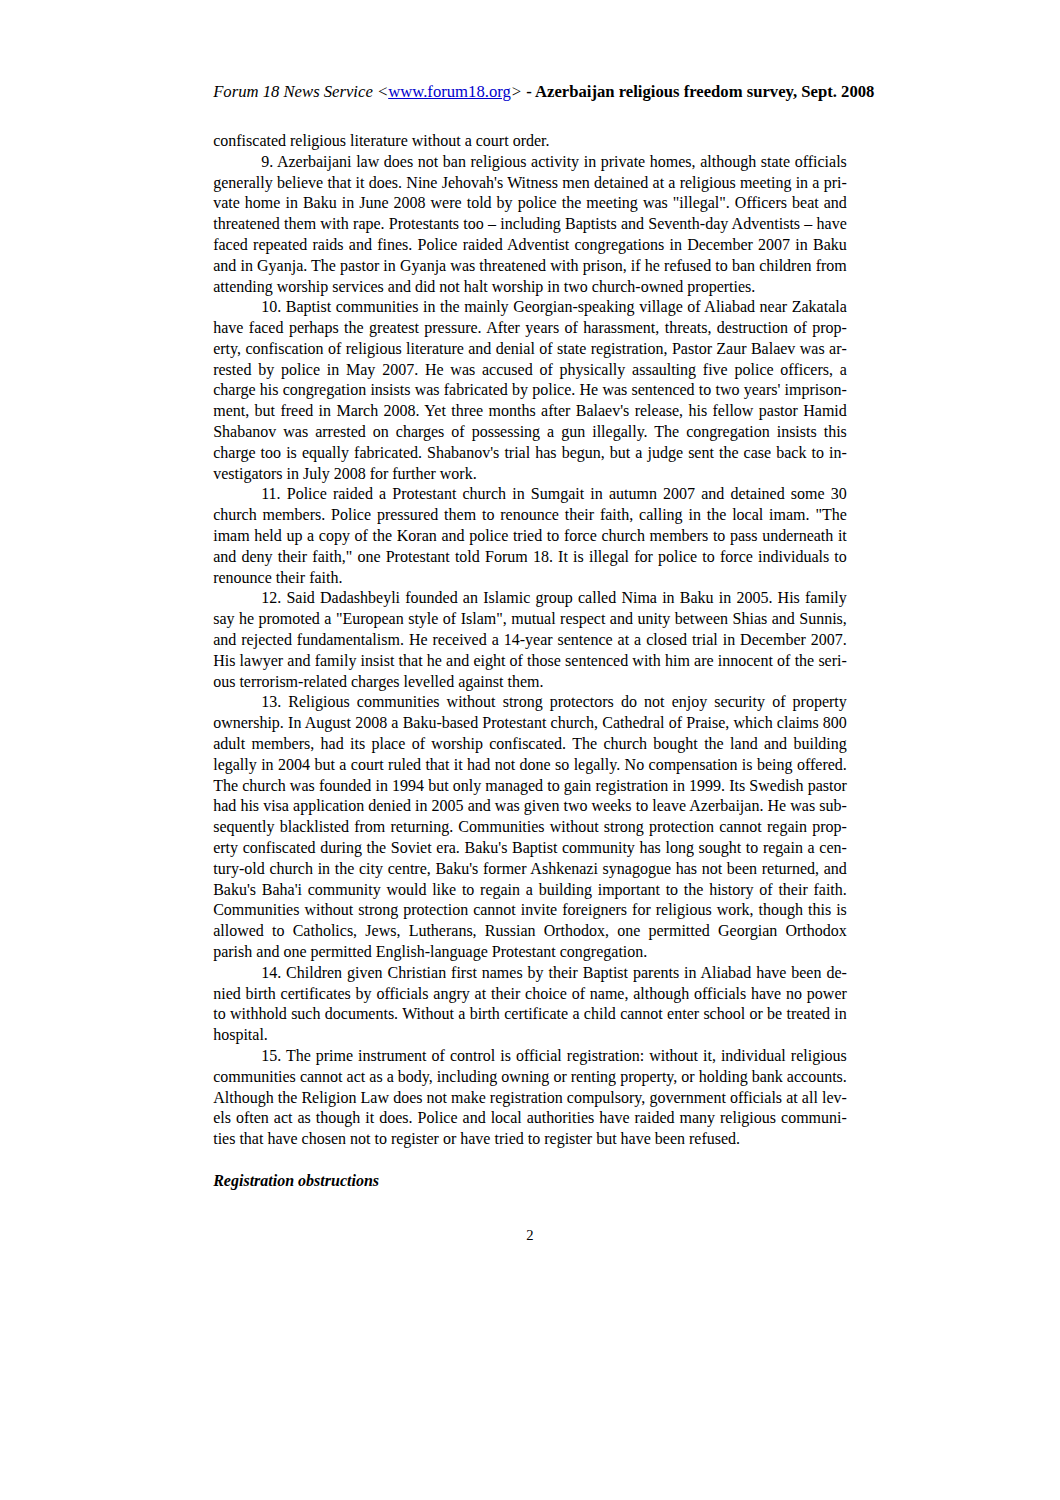Forum 18 News Service <www.forum18.org> - Azerbaijan religious freedom survey, Sept. 2008
confiscated religious literature without a court order.
9. Azerbaijani law does not ban religious activity in private homes, although state officials generally believe that it does. Nine Jehovah's Witness men detained at a religious meeting in a private home in Baku in June 2008 were told by police the meeting was "illegal". Officers beat and threatened them with rape. Protestants too – including Baptists and Seventh-day Adventists – have faced repeated raids and fines. Police raided Adventist congregations in December 2007 in Baku and in Gyanja. The pastor in Gyanja was threatened with prison, if he refused to ban children from attending worship services and did not halt worship in two church-owned properties.
10. Baptist communities in the mainly Georgian-speaking village of Aliabad near Zakatala have faced perhaps the greatest pressure. After years of harassment, threats, destruction of property, confiscation of religious literature and denial of state registration, Pastor Zaur Balaev was arrested by police in May 2007. He was accused of physically assaulting five police officers, a charge his congregation insists was fabricated by police. He was sentenced to two years' imprisonment, but freed in March 2008. Yet three months after Balaev's release, his fellow pastor Hamid Shabanov was arrested on charges of possessing a gun illegally. The congregation insists this charge too is equally fabricated. Shabanov's trial has begun, but a judge sent the case back to investigators in July 2008 for further work.
11. Police raided a Protestant church in Sumgait in autumn 2007 and detained some 30 church members. Police pressured them to renounce their faith, calling in the local imam. "The imam held up a copy of the Koran and police tried to force church members to pass underneath it and deny their faith," one Protestant told Forum 18. It is illegal for police to force individuals to renounce their faith.
12. Said Dadashbeyli founded an Islamic group called Nima in Baku in 2005. His family say he promoted a "European style of Islam", mutual respect and unity between Shias and Sunnis, and rejected fundamentalism. He received a 14-year sentence at a closed trial in December 2007. His lawyer and family insist that he and eight of those sentenced with him are innocent of the serious terrorism-related charges levelled against them.
13. Religious communities without strong protectors do not enjoy security of property ownership. In August 2008 a Baku-based Protestant church, Cathedral of Praise, which claims 800 adult members, had its place of worship confiscated. The church bought the land and building legally in 2004 but a court ruled that it had not done so legally. No compensation is being offered. The church was founded in 1994 but only managed to gain registration in 1999. Its Swedish pastor had his visa application denied in 2005 and was given two weeks to leave Azerbaijan. He was subsequently blacklisted from returning. Communities without strong protection cannot regain property confiscated during the Soviet era. Baku's Baptist community has long sought to regain a century-old church in the city centre, Baku's former Ashkenazi synagogue has not been returned, and Baku's Baha'i community would like to regain a building important to the history of their faith. Communities without strong protection cannot invite foreigners for religious work, though this is allowed to Catholics, Jews, Lutherans, Russian Orthodox, one permitted Georgian Orthodox parish and one permitted English-language Protestant congregation.
14. Children given Christian first names by their Baptist parents in Aliabad have been denied birth certificates by officials angry at their choice of name, although officials have no power to withhold such documents. Without a birth certificate a child cannot enter school or be treated in hospital.
15. The prime instrument of control is official registration: without it, individual religious communities cannot act as a body, including owning or renting property, or holding bank accounts. Although the Religion Law does not make registration compulsory, government officials at all levels often act as though it does. Police and local authorities have raided many religious communities that have chosen not to register or have tried to register but have been refused.
Registration obstructions
2